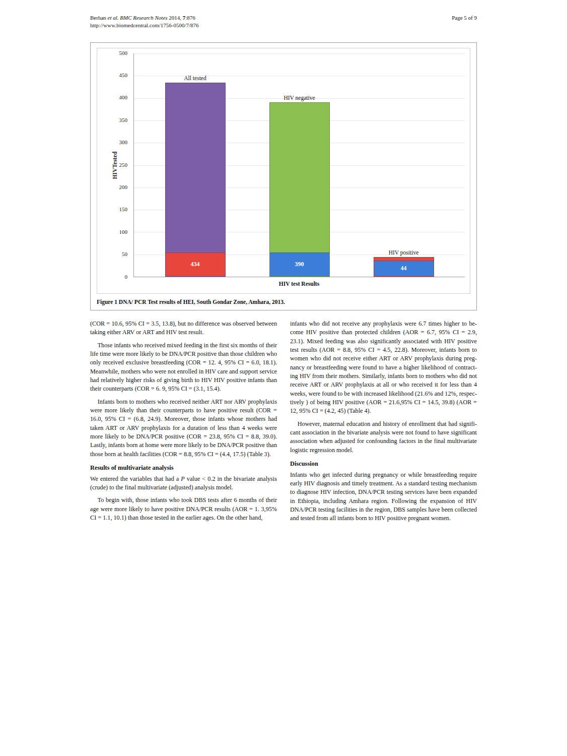Berhan et al. BMC Research Notes 2014, 7:876
http://www.biomedcentral.com/1756-0500/7/876
Page 5 of 9
HIVTested
500
450
400
350
300
250
200
150
100
50
0
All tested
434
HIV negative
390
HIV positive
44
HIV test Results
Figure 1 DNA/ PCR Test results of HEI, South Gondar Zone, Amhara, 2013.
(COR = 10.6, 95% CI = 3.5, 13.8), but no difference was observed between taking either ARV or ART and HIV test result.
Those infants who received mixed feeding in the first six months of their life time were more likely to be DNA/PCR positive than those children who only received exclusive breastfeeding (COR = 12. 4, 95% CI = 6.0, 18.1). Meanwhile, mothers who were not enrolled in HIV care and support service had relatively higher risks of giving birth to HIV HIV positive infants than their counterparts (COR = 6. 9, 95% CI = (3.1, 15.4).
Infants born to mothers who received neither ART nor ARV prophylaxis were more likely than their counterparts to have positive result (COR = 16.0, 95% CI = (6.8, 24.9). Moreover, those infants whose mothers had taken ART or ARV prophylaxis for a duration of less than 4 weeks were more likely to be DNA/PCR positive (COR = 23.8, 95% CI = 8.8, 39.0). Lastly, infants born at home were more likely to be DNA/PCR positive than those born at health facilities (COR = 8.8, 95% CI = (4.4, 17.5) (Table 3).
Results of multivariate analysis
We entered the variables that had a P value < 0.2 in the bivariate analysis (crude) to the final multivariate (adjusted) analysis model.
To begin with, those infants who took DBS tests after 6 months of their age were more likely to have positive DNA/PCR results (AOR = 1. 3,95% CI = 1.1, 10.1) than those tested in the earlier ages. On the other hand,
infants who did not receive any prophylaxis were 6.7 times higher to become HIV positive than protected children (AOR = 6.7, 95% CI = 2.9, 23.1). Mixed feeding was also significantly associated with HIV positive test results (AOR = 8.8, 95% CI = 4.5, 22.8). Moreover, infants born to women who did not receive either ART or ARV prophylaxis during pregnancy or breastfeeding were found to have a higher likelihood of contracting HIV from their mothers. Similarly, infants born to mothers who did not receive ART or ARV prophylaxis at all or who received it for less than 4 weeks, were found to be with increased likelihood (21.6% and 12%, respectively ) of being HIV positive (AOR = 21.6,95% CI = 14.5, 39.8) (AOR = 12, 95% CI = (4.2, 45) (Table 4).
However, maternal education and history of enrollment that had significant association in the bivariate analysis were not found to have significant association when adjusted for confounding factors in the final multivariate logistic regression model.
Discussion
Infants who get infected during pregnancy or while breastfeeding require early HIV diagnosis and timely treatment. As a standard testing mechanism to diagnose HIV infection, DNA/PCR testing services have been expanded in Ethiopia, including Amhara region. Following the expansion of HIV DNA/PCR testing facilities in the region, DBS samples have been collected and tested from all infants born to HIV positive pregnant women.